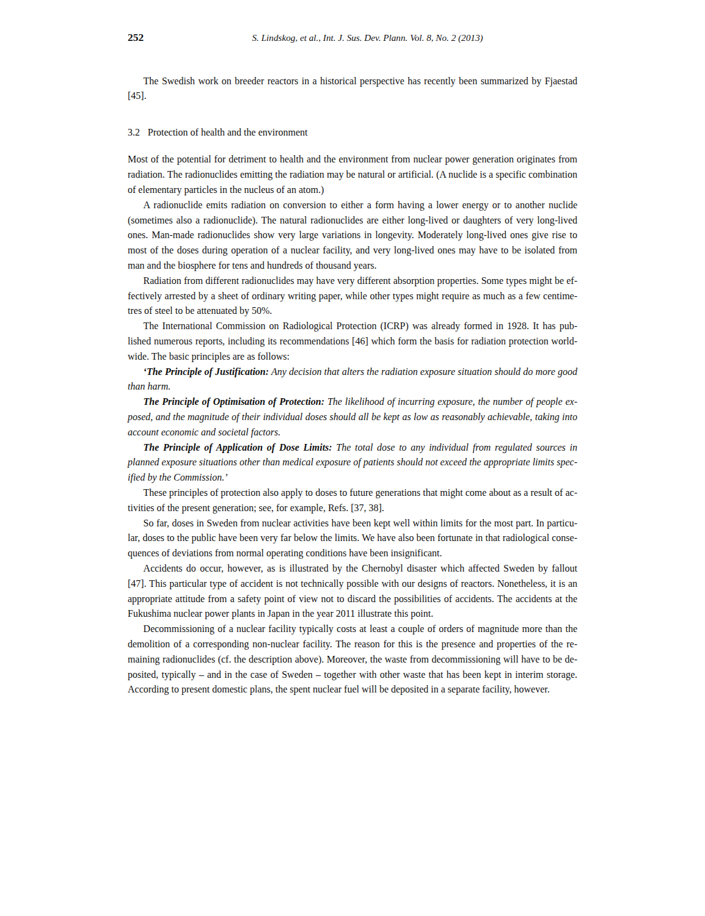252 S. Lindskog, et al., Int. J. Sus. Dev. Plann. Vol. 8, No. 2 (2013)
The Swedish work on breeder reactors in a historical perspective has recently been summarized by Fjaestad [45].
3.2 Protection of health and the environment
Most of the potential for detriment to health and the environment from nuclear power generation originates from radiation. The radionuclides emitting the radiation may be natural or artificial. (A nuclide is a specific combination of elementary particles in the nucleus of an atom.)
A radionuclide emits radiation on conversion to either a form having a lower energy or to another nuclide (sometimes also a radionuclide). The natural radionuclides are either long-lived or daughters of very long-lived ones. Man-made radionuclides show very large variations in longevity. Moderately long-lived ones give rise to most of the doses during operation of a nuclear facility, and very long-lived ones may have to be isolated from man and the biosphere for tens and hundreds of thousand years.
Radiation from different radionuclides may have very different absorption properties. Some types might be effectively arrested by a sheet of ordinary writing paper, while other types might require as much as a few centimetres of steel to be attenuated by 50%.
The International Commission on Radiological Protection (ICRP) was already formed in 1928. It has published numerous reports, including its recommendations [46] which form the basis for radiation protection worldwide. The basic principles are as follows:
‘The Principle of Justification: Any decision that alters the radiation exposure situation should do more good than harm.
The Principle of Optimisation of Protection: The likelihood of incurring exposure, the number of people exposed, and the magnitude of their individual doses should all be kept as low as reasonably achievable, taking into account economic and societal factors.
The Principle of Application of Dose Limits: The total dose to any individual from regulated sources in planned exposure situations other than medical exposure of patients should not exceed the appropriate limits specified by the Commission.’
These principles of protection also apply to doses to future generations that might come about as a result of activities of the present generation; see, for example, Refs. [37, 38].
So far, doses in Sweden from nuclear activities have been kept well within limits for the most part. In particular, doses to the public have been very far below the limits. We have also been fortunate in that radiological consequences of deviations from normal operating conditions have been insignificant.
Accidents do occur, however, as is illustrated by the Chernobyl disaster which affected Sweden by fallout [47]. This particular type of accident is not technically possible with our designs of reactors. Nonetheless, it is an appropriate attitude from a safety point of view not to discard the possibilities of accidents. The accidents at the Fukushima nuclear power plants in Japan in the year 2011 illustrate this point.
Decommissioning of a nuclear facility typically costs at least a couple of orders of magnitude more than the demolition of a corresponding non-nuclear facility. The reason for this is the presence and properties of the remaining radionuclides (cf. the description above). Moreover, the waste from decommissioning will have to be deposited, typically – and in the case of Sweden – together with other waste that has been kept in interim storage. According to present domestic plans, the spent nuclear fuel will be deposited in a separate facility, however.